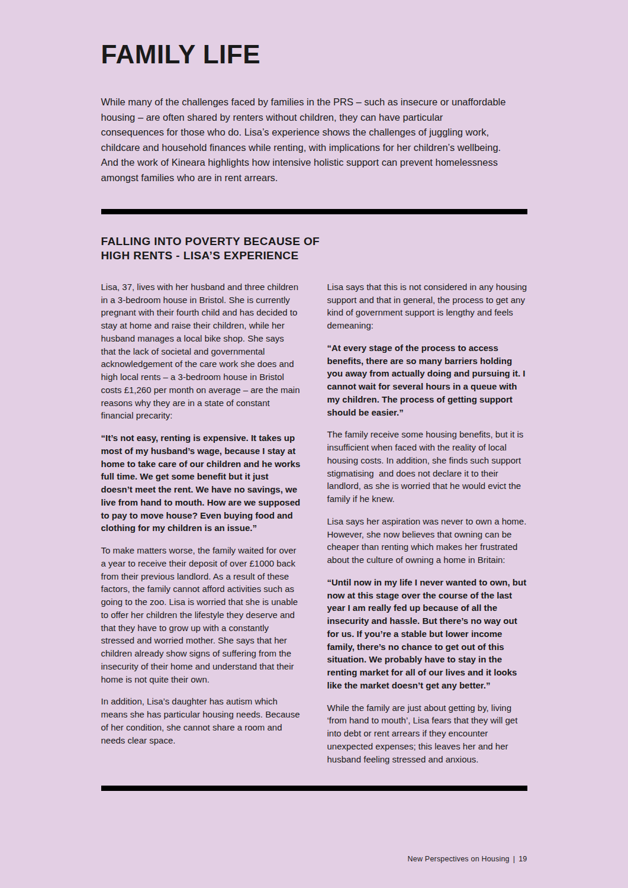Family Life
While many of the challenges faced by families in the PRS – such as insecure or unaffordable housing – are often shared by renters without children, they can have particular consequences for those who do. Lisa’s experience shows the challenges of juggling work, childcare and household finances while renting, with implications for her children’s wellbeing. And the work of Kineara highlights how intensive holistic support can prevent homelessness amongst families who are in rent arrears.
Falling into poverty because of
high rents - Lisa’s experience
Lisa, 37, lives with her husband and three children in a 3-bedroom house in Bristol. She is currently pregnant with their fourth child and has decided to stay at home and raise their children, while her husband manages a local bike shop. She says that the lack of societal and governmental acknowledgement of the care work she does and high local rents – a 3-bedroom house in Bristol costs £1,260 per month on average – are the main reasons why they are in a state of constant financial precarity:
“It’s not easy, renting is expensive. It takes up most of my husband’s wage, because I stay at home to take care of our children and he works full time. We get some benefit but it just doesn’t meet the rent. We have no savings, we live from hand to mouth. How are we supposed to pay to move house? Even buying food and clothing for my children is an issue.”
To make matters worse, the family waited for over a year to receive their deposit of over £1000 back from their previous landlord. As a result of these factors, the family cannot afford activities such as going to the zoo. Lisa is worried that she is unable to offer her children the lifestyle they deserve and that they have to grow up with a constantly stressed and worried mother. She says that her children already show signs of suffering from the insecurity of their home and understand that their home is not quite their own.
In addition, Lisa’s daughter has autism which means she has particular housing needs. Because of her condition, she cannot share a room and needs clear space.
Lisa says that this is not considered in any housing support and that in general, the process to get any kind of government support is lengthy and feels demeaning:
“At every stage of the process to access benefits, there are so many barriers holding you away from actually doing and pursuing it. I cannot wait for several hours in a queue with my children. The process of getting support should be easier.”
The family receive some housing benefits, but it is insufficient when faced with the reality of local housing costs. In addition, she finds such support stigmatising and does not declare it to their landlord, as she is worried that he would evict the family if he knew.
Lisa says her aspiration was never to own a home. However, she now believes that owning can be cheaper than renting which makes her frustrated about the culture of owning a home in Britain:
“Until now in my life I never wanted to own, but now at this stage over the course of the last year I am really fed up because of all the insecurity and hassle. But there’s no way out for us. If you’re a stable but lower income family, there’s no chance to get out of this situation. We probably have to stay in the renting market for all of our lives and it looks like the market doesn’t get any better.”
While the family are just about getting by, living ‘from hand to mouth’, Lisa fears that they will get into debt or rent arrears if they encounter unexpected expenses; this leaves her and her husband feeling stressed and anxious.
New Perspectives on Housing|19